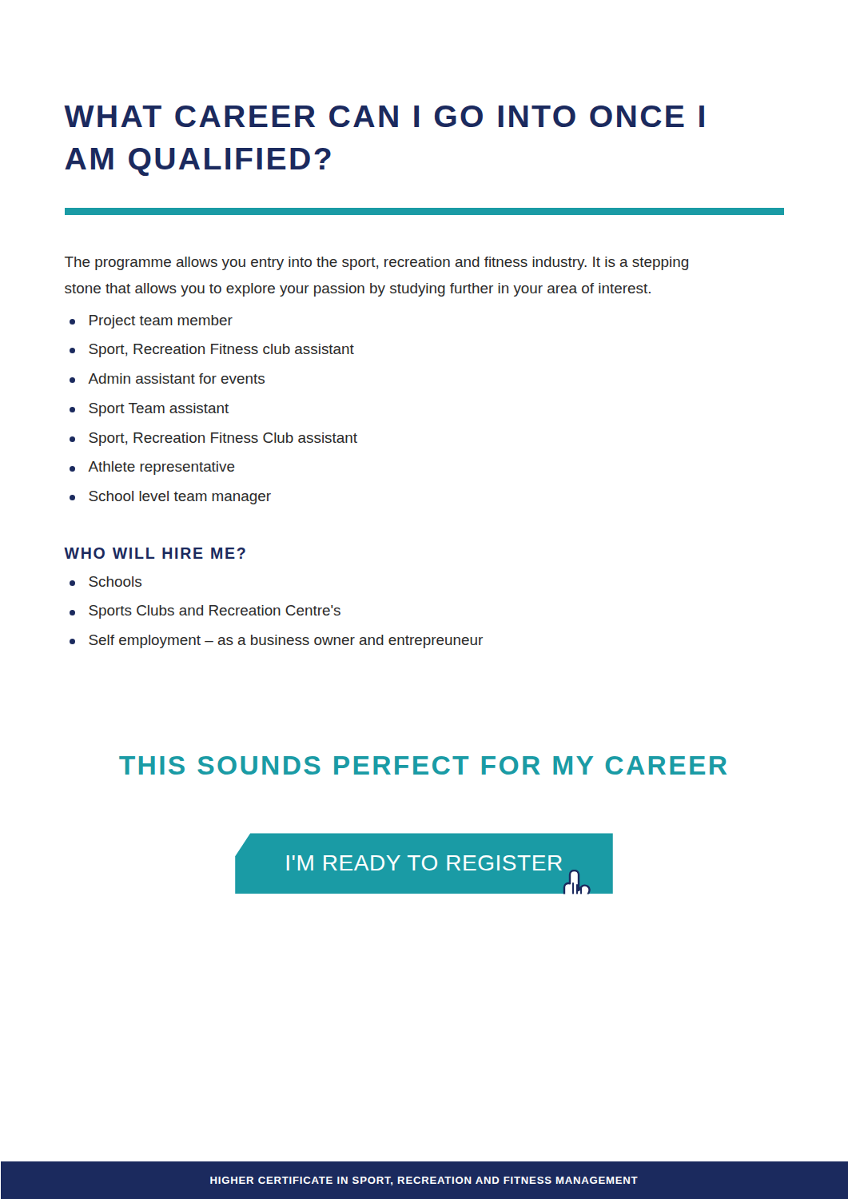What career can I go into once I am qualified?
The programme allows you entry into the sport, recreation and fitness industry. It is a stepping stone that allows you to explore your passion by studying further in your area of interest.
Project team member
Sport, Recreation Fitness club assistant
Admin assistant for events
Sport Team assistant
Sport, Recreation Fitness Club assistant
Athlete representative
School level team manager
Who will hire me?
Schools
Sports Clubs and Recreation Centre's
Self employment – as a business owner and entrepreuneur
This sounds perfect for my career
I'M READY TO REGISTER
Higher Certificate in Sport, Recreation and Fitness Management